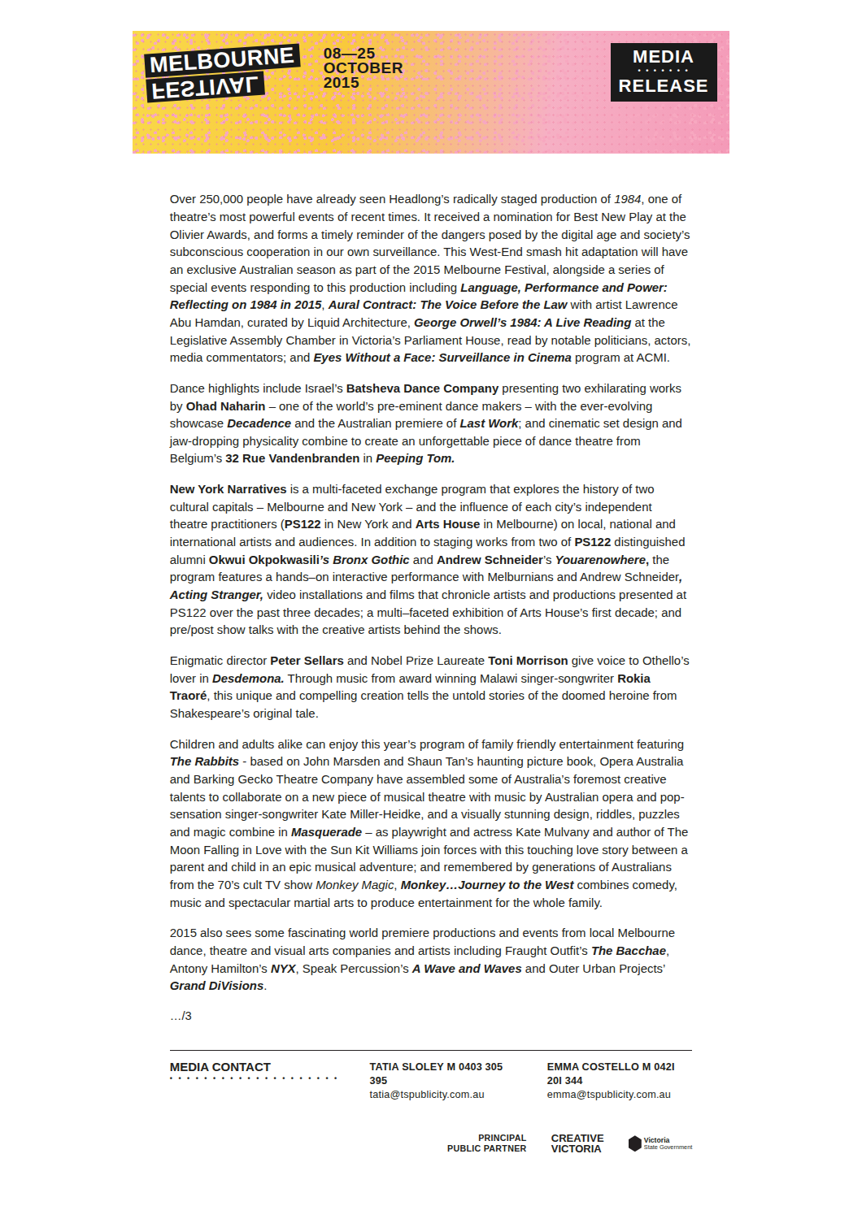MELBOURNE
FESTIVAL
08—25 OCTOBER 2015
MEDIA
• • • • • • •
RELEASE
Over 250,000 people have already seen Headlong’s radically staged production of 1984, one of theatre’s most powerful events of recent times. It received a nomination for Best New Play at the Olivier Awards, and forms a timely reminder of the dangers posed by the digital age and society’s subconscious cooperation in our own surveillance. This West-End smash hit adaptation will have an exclusive Australian season as part of the 2015 Melbourne Festival, alongside a series of special events responding to this production including Language, Performance and Power: Reflecting on 1984 in 2015, Aural Contract: The Voice Before the Law with artist Lawrence Abu Hamdan, curated by Liquid Architecture, George Orwell’s 1984: A Live Reading at the Legislative Assembly Chamber in Victoria’s Parliament House, read by notable politicians, actors, media commentators; and Eyes Without a Face: Surveillance in Cinema program at ACMI.
Dance highlights include Israel’s Batsheva Dance Company presenting two exhilarating works by Ohad Naharin – one of the world’s pre-eminent dance makers – with the ever-evolving showcase Decadence and the Australian premiere of Last Work; and cinematic set design and jaw-dropping physicality combine to create an unforgettable piece of dance theatre from Belgium’s 32 Rue Vandenbranden in Peeping Tom.
New York Narratives is a multi-faceted exchange program that explores the history of two cultural capitals – Melbourne and New York – and the influence of each city’s independent theatre practitioners (PS122 in New York and Arts House in Melbourne) on local, national and international artists and audiences. In addition to staging works from two of PS122 distinguished alumni Okwui Okpokwasili’s Bronx Gothic and Andrew Schneider’s Youarenowhere, the program features a hands–on interactive performance with Melburnians and Andrew Schneider, Acting Stranger, video installations and films that chronicle artists and productions presented at PS122 over the past three decades; a multi–faceted exhibition of Arts House’s first decade; and pre/post show talks with the creative artists behind the shows.
Enigmatic director Peter Sellars and Nobel Prize Laureate Toni Morrison give voice to Othello’s lover in Desdemona. Through music from award winning Malawi singer-songwriter Rokia Traoré, this unique and compelling creation tells the untold stories of the doomed heroine from Shakespeare’s original tale.
Children and adults alike can enjoy this year’s program of family friendly entertainment featuring The Rabbits - based on John Marsden and Shaun Tan’s haunting picture book, Opera Australia and Barking Gecko Theatre Company have assembled some of Australia’s foremost creative talents to collaborate on a new piece of musical theatre with music by Australian opera and pop-sensation singer-songwriter Kate Miller-Heidke, and a visually stunning design, riddles, puzzles and magic combine in Masquerade – as playwright and actress Kate Mulvany and author of The Moon Falling in Love with the Sun Kit Williams join forces with this touching love story between a parent and child in an epic musical adventure; and remembered by generations of Australians from the 70’s cult TV show Monkey Magic, Monkey…Journey to the West combines comedy, music and spectacular martial arts to produce entertainment for the whole family.
2015 also sees some fascinating world premiere productions and events from local Melbourne dance, theatre and visual arts companies and artists including Fraught Outfit’s The Bacchae, Antony Hamilton’s NYX, Speak Percussion’s A Wave and Waves and Outer Urban Projects’ Grand DiVisions.
…/3
MEDIA CONTACT • • • • • • • • • • • • • • • • • • • •
TATIA SLOLEY M 0403 305 395
tatia@tspublicity.com.au
EMMA COSTELLO M 042I 20I 344
emma@tspublicity.com.au
PRINCIPAL
PUBLIC PARTNER
CREATIVE
VICTORIA
VictoriaState Government